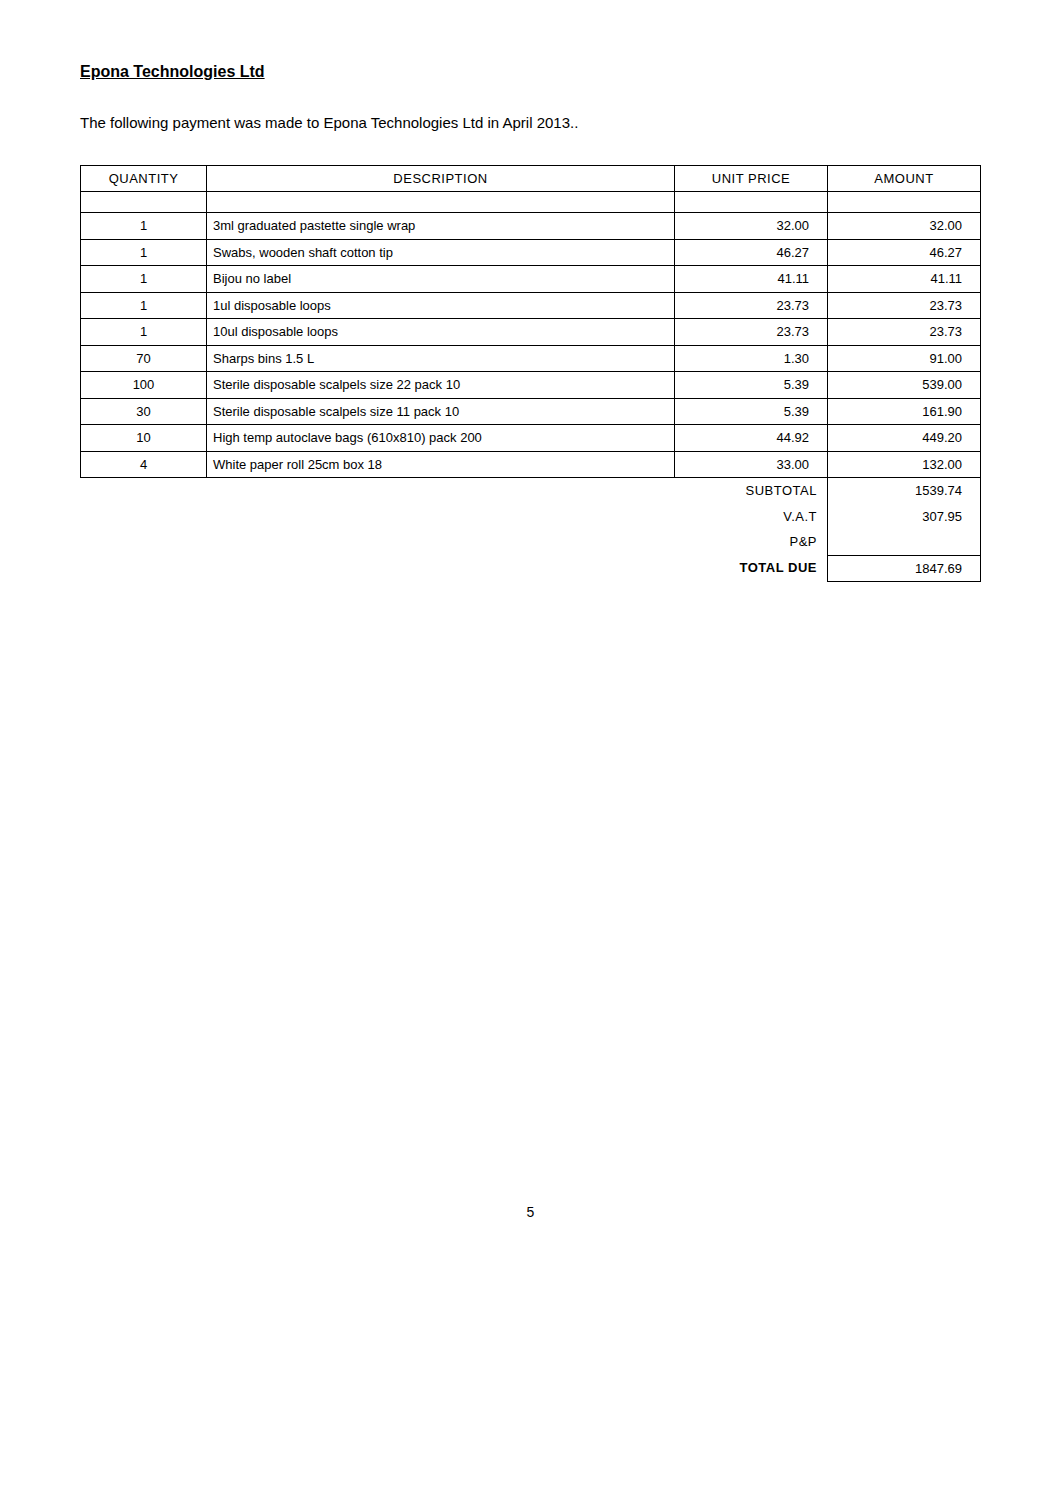Epona Technologies Ltd
The following payment was made to Epona Technologies Ltd in April 2013..
| QUANTITY | DESCRIPTION | UNIT PRICE | AMOUNT |
| --- | --- | --- | --- |
| 1 | 3ml graduated pastette single wrap | 32.00 | 32.00 |
| 1 | Swabs, wooden shaft cotton tip | 46.27 | 46.27 |
| 1 | Bijou no label | 41.11 | 41.11 |
| 1 | 1ul disposable loops | 23.73 | 23.73 |
| 1 | 10ul disposable loops | 23.73 | 23.73 |
| 70 | Sharps bins 1.5 L | 1.30 | 91.00 |
| 100 | Sterile disposable scalpels size 22 pack 10 | 5.39 | 539.00 |
| 30 | Sterile disposable scalpels size 11 pack 10 | 5.39 | 161.90 |
| 10 | High temp autoclave bags (610x810) pack 200 | 44.92 | 449.20 |
| 4 | White paper roll 25cm box 18 | 33.00 | 132.00 |
| | | SUBTOTAL | 1539.74 |
| | | V.A.T | 307.95 |
| | | P&P | |
| | | TOTAL DUE | 1847.69 |
5